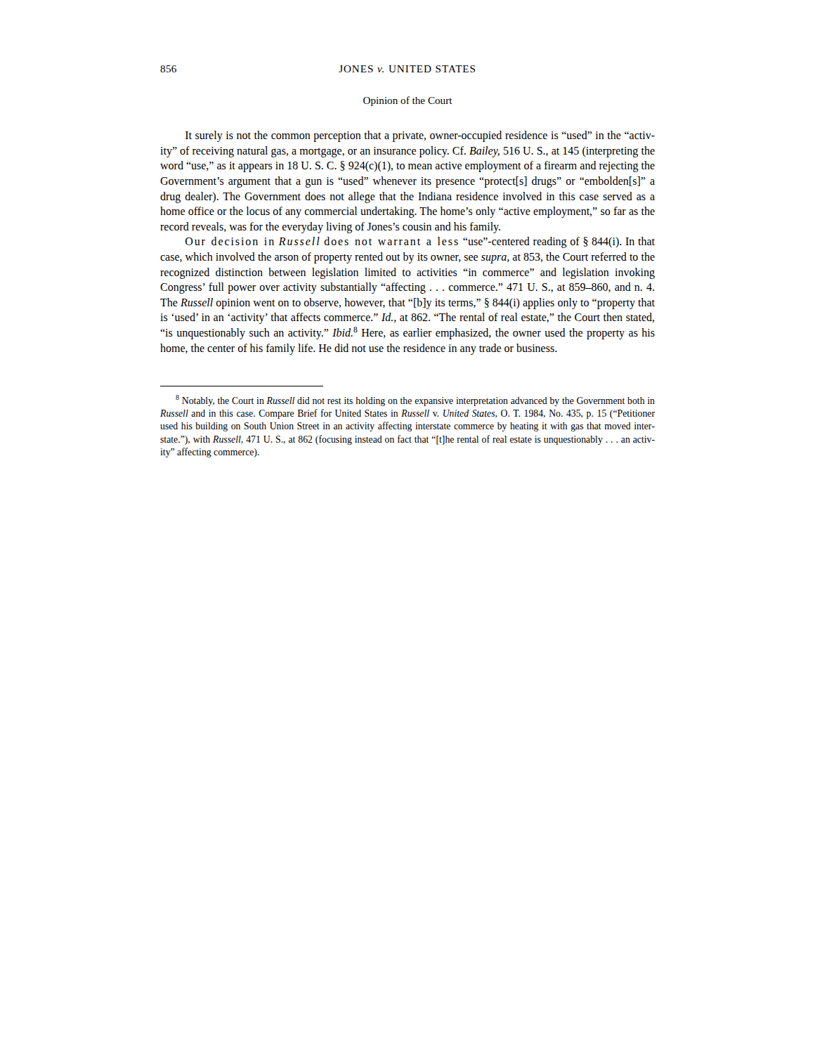856 Jones v. United States
Opinion of the Court
It surely is not the common perception that a private, owner-occupied residence is “used” in the “activity” of receiving natural gas, a mortgage, or an insurance policy. Cf. Bailey, 516 U. S., at 145 (interpreting the word “use,” as it appears in 18 U. S. C. § 924(c)(1), to mean active employment of a firearm and rejecting the Government’s argument that a gun is “used” whenever its presence “protect[s] drugs” or “embolden[s]” a drug dealer). The Government does not allege that the Indiana residence involved in this case served as a home office or the locus of any commercial undertaking. The home’s only “active employment,” so far as the record reveals, was for the everyday living of Jones’s cousin and his family.
Our decision in Russell does not warrant a less “use”-centered reading of § 844(i). In that case, which involved the arson of property rented out by its owner, see supra, at 853, the Court referred to the recognized distinction between legislation limited to activities “in commerce” and legislation invoking Congress’ full power over activity substantially “affecting . . . commerce.” 471 U. S., at 859–860, and n. 4. The Russell opinion went on to observe, however, that “[b]y its terms,” § 844(i) applies only to “property that is ‘used’ in an ‘activity’ that affects commerce.” Id., at 862. “The rental of real estate,” the Court then stated, “is unquestionably such an activity.” Ibid.8 Here, as earlier emphasized, the owner used the property as his home, the center of his family life. He did not use the residence in any trade or business.
8 Notably, the Court in Russell did not rest its holding on the expansive interpretation advanced by the Government both in Russell and in this case. Compare Brief for United States in Russell v. United States, O. T. 1984, No. 435, p. 15 (“Petitioner used his building on South Union Street in an activity affecting interstate commerce by heating it with gas that moved interstate.”), with Russell, 471 U. S., at 862 (focusing instead on fact that “[t]he rental of real estate is unquestionably . . . an activity” affecting commerce).